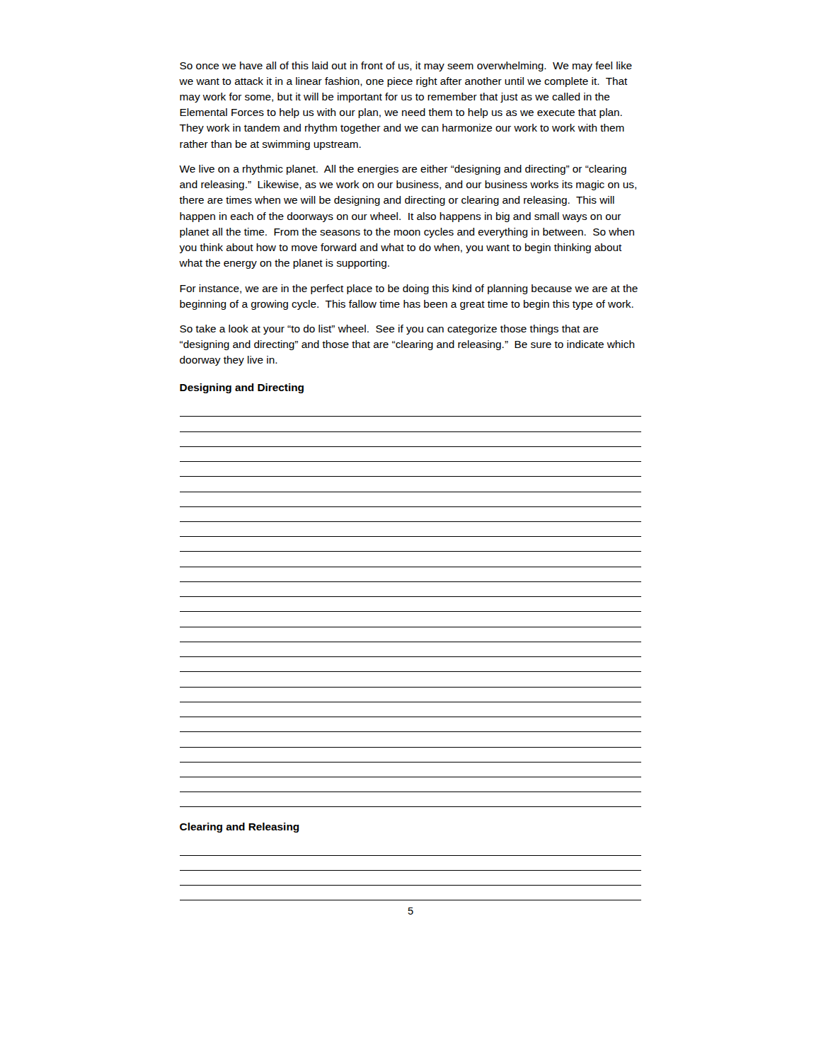So once we have all of this laid out in front of us, it may seem overwhelming. We may feel like we want to attack it in a linear fashion, one piece right after another until we complete it. That may work for some, but it will be important for us to remember that just as we called in the Elemental Forces to help us with our plan, we need them to help us as we execute that plan. They work in tandem and rhythm together and we can harmonize our work to work with them rather than be at swimming upstream.
We live on a rhythmic planet. All the energies are either “designing and directing” or “clearing and releasing.” Likewise, as we work on our business, and our business works its magic on us, there are times when we will be designing and directing or clearing and releasing. This will happen in each of the doorways on our wheel. It also happens in big and small ways on our planet all the time. From the seasons to the moon cycles and everything in between. So when you think about how to move forward and what to do when, you want to begin thinking about what the energy on the planet is supporting.
For instance, we are in the perfect place to be doing this kind of planning because we are at the beginning of a growing cycle. This fallow time has been a great time to begin this type of work.
So take a look at your “to do list” wheel. See if you can categorize those things that are “designing and directing” and those that are “clearing and releasing.” Be sure to indicate which doorway they live in.
Designing and Directing
Clearing and Releasing
5